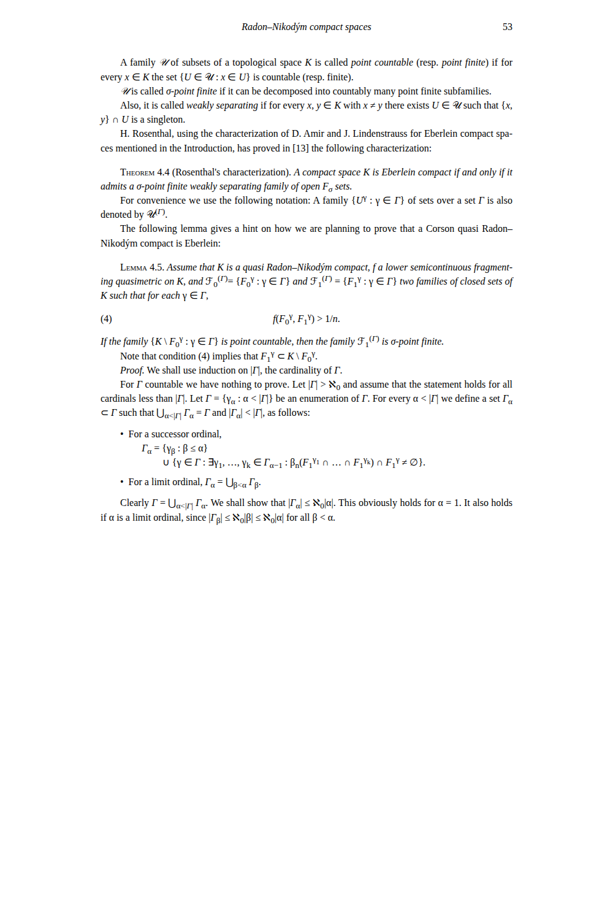Radon–Nikodým compact spaces 53
A family 𝒰 of subsets of a topological space K is called point countable (resp. point finite) if for every x ∈ K the set {U ∈ 𝒰 : x ∈ U} is countable (resp. finite).
𝒰 is called σ-point finite if it can be decomposed into countably many point finite subfamilies.
Also, it is called weakly separating if for every x, y ∈ K with x ≠ y there exists U ∈ 𝒰 such that {x, y} ∩ U is a singleton.
H. Rosenthal, using the characterization of D. Amir and J. Lindenstrauss for Eberlein compact spaces mentioned in the Introduction, has proved in [13] the following characterization:
Theorem 4.4 (Rosenthal's characterization). A compact space K is Eberlein compact if and only if it admits a σ-point finite weakly separating family of open Fσ sets.
For convenience we use the following notation: A family {Uγ : γ ∈ Γ} of sets over a set Γ is also denoted by 𝒰(Γ).
The following lemma gives a hint on how we are planning to prove that a Corson quasi Radon–Nikodým compact is Eberlein:
Lemma 4.5. Assume that K is a quasi Radon–Nikodým compact, f a lower semicontinuous fragmenting quasimetric on K, and ℱ0(Γ)= {F0γ : γ ∈ Γ} and ℱ1(Γ) = {F1γ : γ ∈ Γ} two families of closed sets of K such that for each γ ∈ Γ,
(4) f(F0γ, F1γ) > 1/n.
If the family {K \ F0γ : γ ∈ Γ} is point countable, then the family ℱ1(Γ) is σ-point finite.
Note that condition (4) implies that F1γ ⊂ K \ F0γ.
Proof. We shall use induction on |Γ|, the cardinality of Γ.
For Γ countable we have nothing to prove. Let |Γ| > ℵ0 and assume that the statement holds for all cardinals less than |Γ|. Let Γ = {γα : α < |Γ|} be an enumeration of Γ. For every α < |Γ| we define a set Γα ⊂ Γ such that ⋃α<|Γ| Γα = Γ and |Γα| < |Γ|, as follows:
For a successor ordinal,
Γα = {γβ : β ≤ α} ∪ {γ ∈ Γ : ∃γ1, …, γk ∈ Γα−1 : βn(F1γ1 ∩ … ∩ F1γk) ∩ F1γ ≠ ∅}.
For a limit ordinal, Γα = ⋃β<α Γβ.
Clearly Γ = ⋃α<|Γ| Γα. We shall show that |Γα| ≤ ℵ0|α|. This obviously holds for α = 1. It also holds if α is a limit ordinal, since |Γβ| ≤ ℵ0|β| ≤ ℵ0|α| for all β < α.